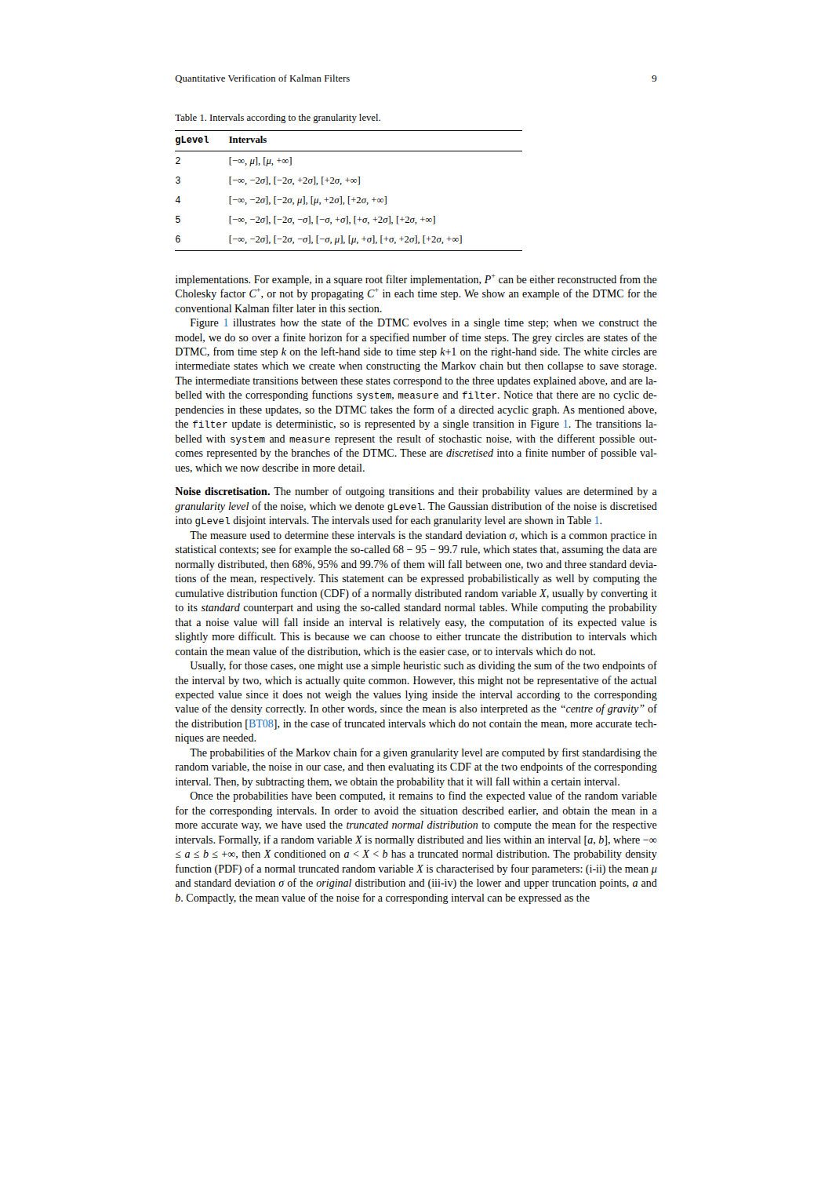Quantitative Verification of Kalman Filters 9
Table 1. Intervals according to the granularity level.
| gLevel | Intervals |
| --- | --- |
| 2 | [−∞, μ ], [ μ , +∞] |
| 3 | [−∞, −2 σ ], [−2 σ , +2 σ ], [+2 σ , +∞] |
| 4 | [−∞, −2 σ ], [−2 σ , μ ], [ μ , +2 σ ], [+2 σ , +∞] |
| 5 | [−∞, −2 σ ], [−2 σ , − σ ], [− σ , + σ ], [+ σ , +2 σ ], [+2 σ , +∞] |
| 6 | [−∞, −2 σ ], [−2 σ , − σ ], [− σ , μ ], [ μ , + σ ], [+ σ , +2 σ ], [+2 σ , +∞] |
implementations. For example, in a square root filter implementation, P+ can be either reconstructed from the Cholesky factor C+, or not by propagating C+ in each time step. We show an example of the DTMC for the conventional Kalman filter later in this section.
Figure 1 illustrates how the state of the DTMC evolves in a single time step; when we construct the model, we do so over a finite horizon for a specified number of time steps. The grey circles are states of the DTMC, from time step k on the left-hand side to time step k+1 on the right-hand side. The white circles are intermediate states which we create when constructing the Markov chain but then collapse to save storage. The intermediate transitions between these states correspond to the three updates explained above, and are labelled with the corresponding functions system, measure and filter. Notice that there are no cyclic dependencies in these updates, so the DTMC takes the form of a directed acyclic graph. As mentioned above, the filter update is deterministic, so is represented by a single transition in Figure 1. The transitions labelled with system and measure represent the result of stochastic noise, with the different possible outcomes represented by the branches of the DTMC. These are discretised into a finite number of possible values, which we now describe in more detail.
Noise discretisation. The number of outgoing transitions and their probability values are determined by a granularity level of the noise, which we denote gLevel. The Gaussian distribution of the noise is discretised into gLevel disjoint intervals. The intervals used for each granularity level are shown in Table 1.
The measure used to determine these intervals is the standard deviation σ, which is a common practice in statistical contexts; see for example the so-called 68 − 95 − 99.7 rule, which states that, assuming the data are normally distributed, then 68%, 95% and 99.7% of them will fall between one, two and three standard deviations of the mean, respectively. This statement can be expressed probabilistically as well by computing the cumulative distribution function (CDF) of a normally distributed random variable X, usually by converting it to its standard counterpart and using the so-called standard normal tables. While computing the probability that a noise value will fall inside an interval is relatively easy, the computation of its expected value is slightly more difficult. This is because we can choose to either truncate the distribution to intervals which contain the mean value of the distribution, which is the easier case, or to intervals which do not.
Usually, for those cases, one might use a simple heuristic such as dividing the sum of the two endpoints of the interval by two, which is actually quite common. However, this might not be representative of the actual expected value since it does not weigh the values lying inside the interval according to the corresponding value of the density correctly. In other words, since the mean is also interpreted as the “centre of gravity” of the distribution [BT08], in the case of truncated intervals which do not contain the mean, more accurate techniques are needed.
The probabilities of the Markov chain for a given granularity level are computed by first standardising the random variable, the noise in our case, and then evaluating its CDF at the two endpoints of the corresponding interval. Then, by subtracting them, we obtain the probability that it will fall within a certain interval.
Once the probabilities have been computed, it remains to find the expected value of the random variable for the corresponding intervals. In order to avoid the situation described earlier, and obtain the mean in a more accurate way, we have used the truncated normal distribution to compute the mean for the respective intervals. Formally, if a random variable X is normally distributed and lies within an interval [a, b], where −∞ ≤ a ≤ b ≤ +∞, then X conditioned on a < X < b has a truncated normal distribution. The probability density function (PDF) of a normal truncated random variable X is characterised by four parameters: (i-ii) the mean μ and standard deviation σ of the original distribution and (iii-iv) the lower and upper truncation points, a and b. Compactly, the mean value of the noise for a corresponding interval can be expressed as the